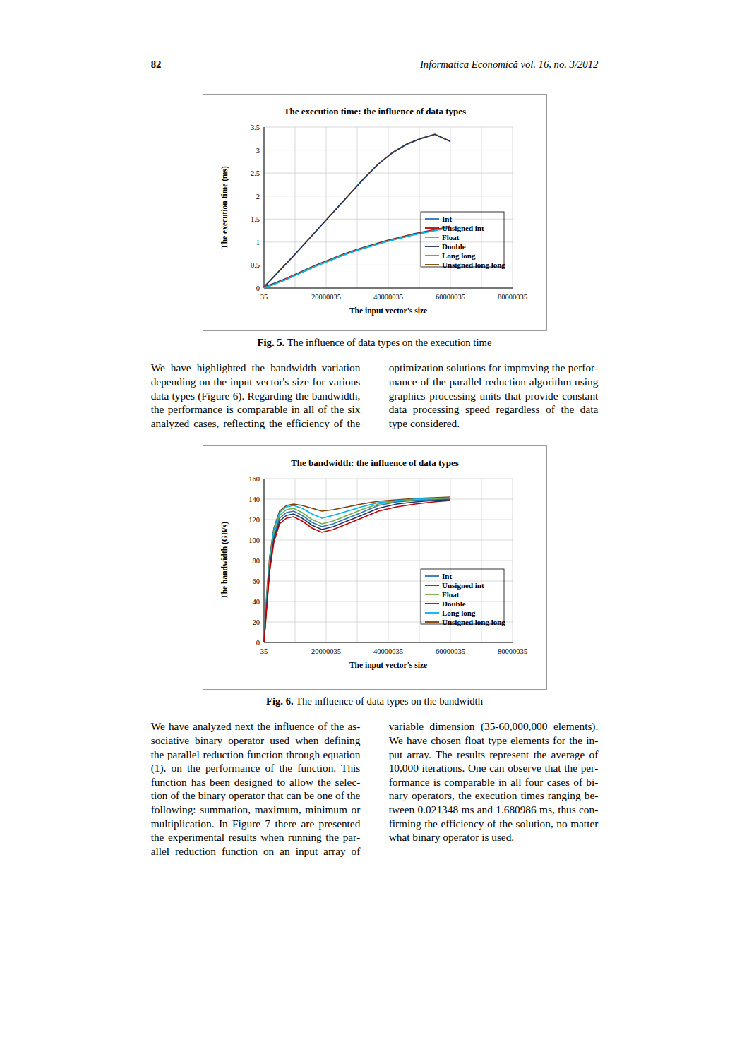82 Informatica Economică vol. 16, no. 3/2012
The execution time: the influence of data types 0 0.5 1 1.5 2 2.5 3 3.5 35 20000035 40000035 60000035 80000035 The input vector's size The execution time (ms) Int Unsigned int Float Double Long long Unsigned long long
Fig. 5. The influence of data types on the execution time
We have highlighted the bandwidth variation depending on the input vector's size for various data types (Figure 6). Regarding the bandwidth, the performance is comparable in all of the six analyzed cases, reflecting the efficiency of the optimization solutions for improving the performance of the parallel reduction algorithm using graphics processing units that provide constant data processing speed regardless of the data type considered.
The bandwidth: the influence of data types 0 20 40 60 80 100 120 140 160 35 20000035 40000035 60000035 80000035 The input vector's size The bandwidth (GB/s) Int Unsigned int Float Double Long long Unsigned long long
Fig. 6. The influence of data types on the bandwidth
We have analyzed next the influence of the associative binary operator used when defining the parallel reduction function through equation (1), on the performance of the function. This function has been designed to allow the selection of the binary operator that can be one of the following: summation, maximum, minimum or multiplication. In Figure 7 there are presented the experimental results when running the parallel reduction function on an input array of variable dimension (35-60,000,000 elements). We have chosen float type elements for the input array. The results represent the average of 10,000 iterations. One can observe that the performance is comparable in all four cases of binary operators, the execution times ranging between 0.021348 ms and 1.680986 ms, thus confirming the efficiency of the solution, no matter what binary operator is used.